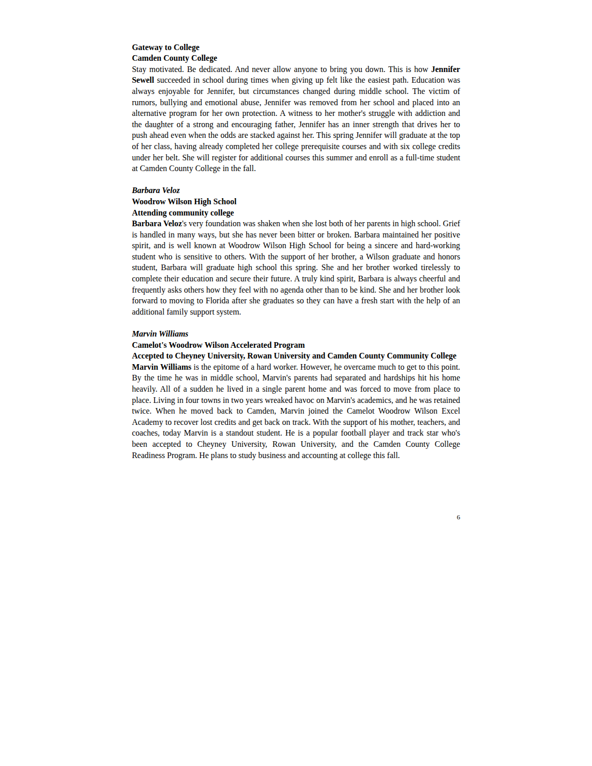Gateway to College
Camden County College
Stay motivated. Be dedicated. And never allow anyone to bring you down. This is how Jennifer Sewell succeeded in school during times when giving up felt like the easiest path. Education was always enjoyable for Jennifer, but circumstances changed during middle school. The victim of rumors, bullying and emotional abuse, Jennifer was removed from her school and placed into an alternative program for her own protection. A witness to her mother's struggle with addiction and the daughter of a strong and encouraging father, Jennifer has an inner strength that drives her to push ahead even when the odds are stacked against her. This spring Jennifer will graduate at the top of her class, having already completed her college prerequisite courses and with six college credits under her belt. She will register for additional courses this summer and enroll as a full-time student at Camden County College in the fall.
Barbara Veloz
Woodrow Wilson High School
Attending community college
Barbara Veloz's very foundation was shaken when she lost both of her parents in high school. Grief is handled in many ways, but she has never been bitter or broken. Barbara maintained her positive spirit, and is well known at Woodrow Wilson High School for being a sincere and hard-working student who is sensitive to others. With the support of her brother, a Wilson graduate and honors student, Barbara will graduate high school this spring. She and her brother worked tirelessly to complete their education and secure their future. A truly kind spirit, Barbara is always cheerful and frequently asks others how they feel with no agenda other than to be kind. She and her brother look forward to moving to Florida after she graduates so they can have a fresh start with the help of an additional family support system.
Marvin Williams
Camelot's Woodrow Wilson Accelerated Program
Accepted to Cheyney University, Rowan University and Camden County Community College
Marvin Williams is the epitome of a hard worker. However, he overcame much to get to this point. By the time he was in middle school, Marvin's parents had separated and hardships hit his home heavily. All of a sudden he lived in a single parent home and was forced to move from place to place. Living in four towns in two years wreaked havoc on Marvin's academics, and he was retained twice. When he moved back to Camden, Marvin joined the Camelot Woodrow Wilson Excel Academy to recover lost credits and get back on track. With the support of his mother, teachers, and coaches, today Marvin is a standout student. He is a popular football player and track star who's been accepted to Cheyney University, Rowan University, and the Camden County College Readiness Program. He plans to study business and accounting at college this fall.
6